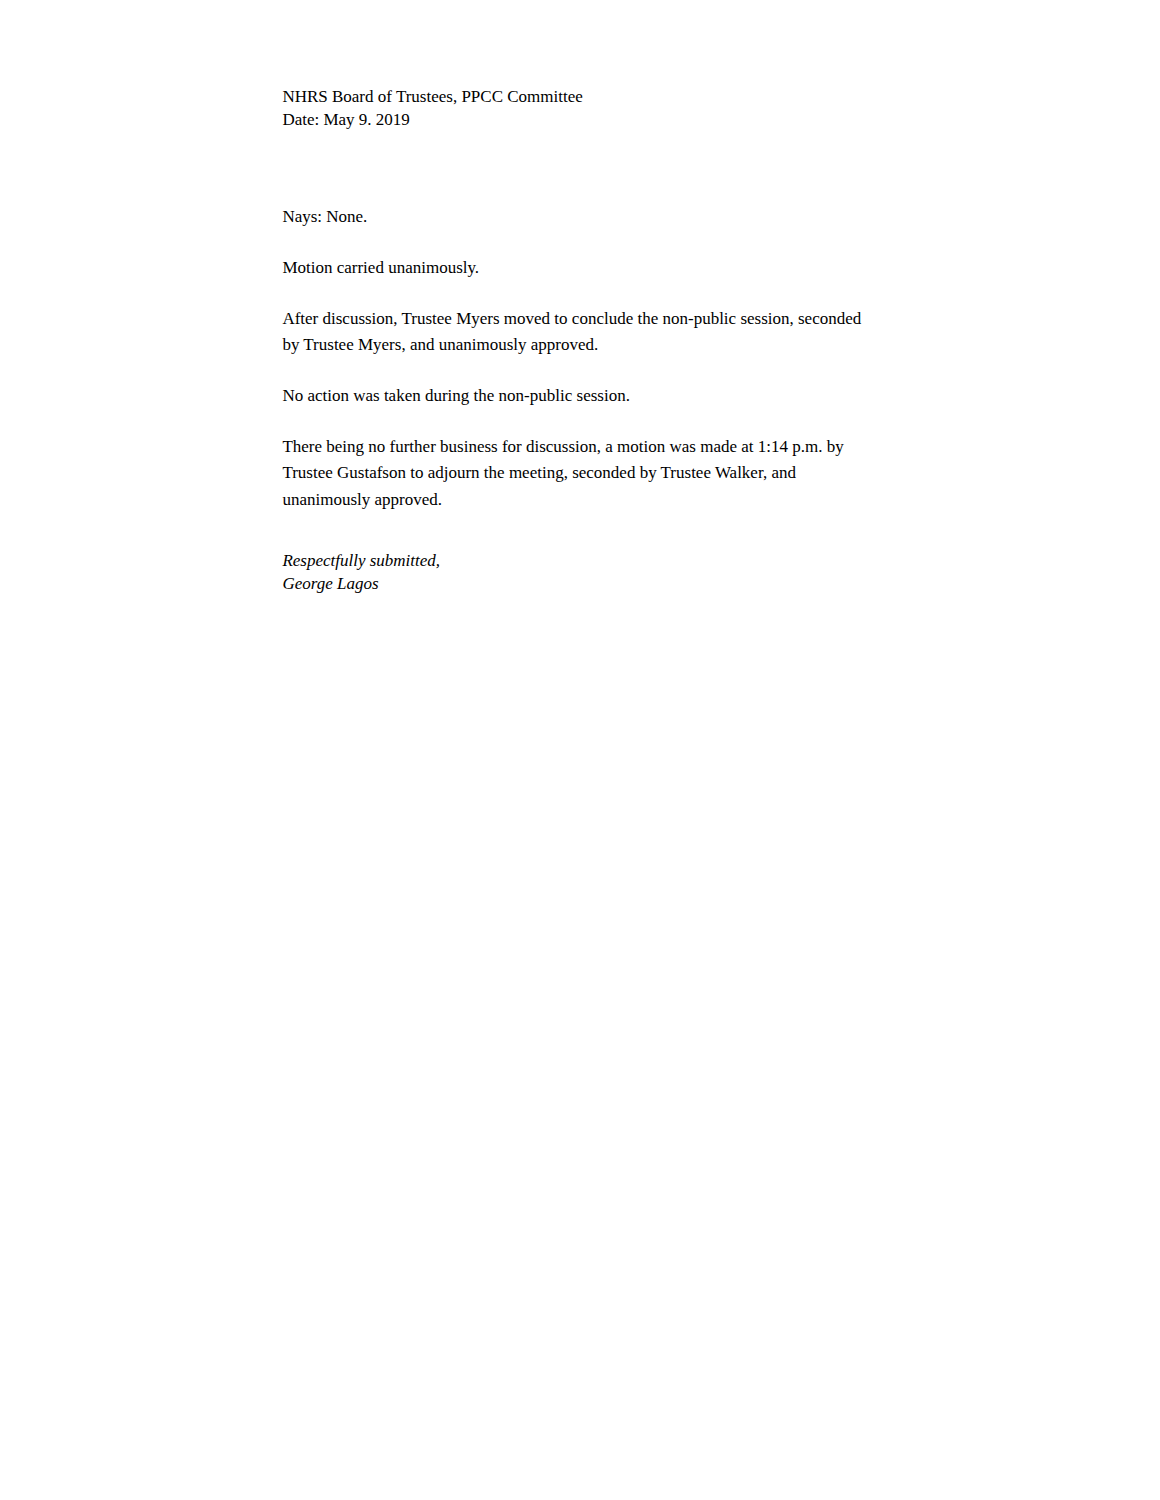NHRS Board of Trustees, PPCC Committee
Date: May 9. 2019
Nays: None.
Motion carried unanimously.
After discussion, Trustee Myers moved to conclude the non-public session, seconded by Trustee Myers, and unanimously approved.
No action was taken during the non-public session.
There being no further business for discussion, a motion was made at 1:14 p.m. by Trustee Gustafson to adjourn the meeting, seconded by Trustee Walker, and unanimously approved.
Respectfully submitted,
George Lagos